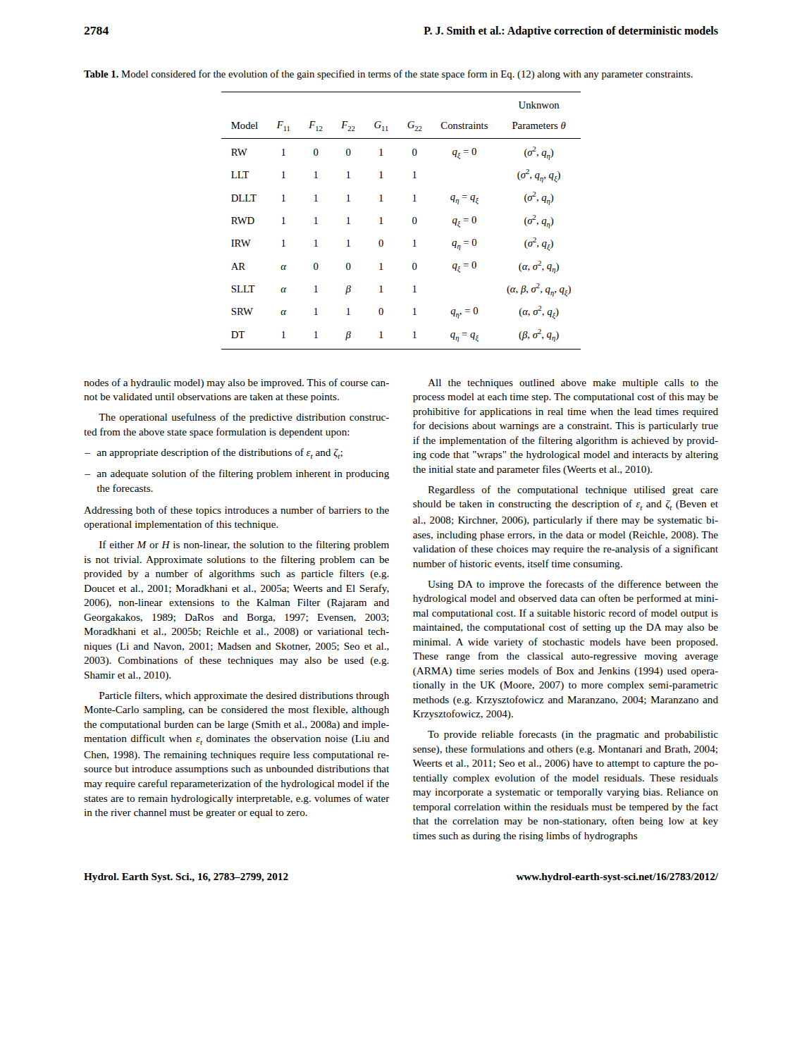2784 P. J. Smith et al.: Adaptive correction of deterministic models
Table 1. Model considered for the evolution of the gain specified in terms of the state space form in Eq. (12) along with any parameter constraints.
| | | | | | | | Unknwon |
| --- | --- | --- | --- | --- | --- | --- | --- |
| Model | F 11 | F 12 | F 22 | G 11 | G 22 | Constraints | Parameters θ |
| RW | 1 | 0 | 0 | 1 | 0 | q ξ = 0 | ( σ 2 , q η ) |
| LLT | 1 | 1 | 1 | 1 | 1 | | ( σ 2 , q η , q ξ ) |
| DLLT | 1 | 1 | 1 | 1 | 1 | q η = q ξ | ( σ 2 , q η ) |
| RWD | 1 | 1 | 1 | 1 | 0 | q ξ = 0 | ( σ 2 , q η ) |
| IRW | 1 | 1 | 1 | 0 | 1 | q η = 0 | ( σ 2 , q ξ ) |
| AR | α | 0 | 0 | 1 | 0 | q ξ = 0 | ( α , σ 2 , q η ) |
| SLLT | α | 1 | β | 1 | 1 | | ( α , β , σ 2 , q η , q ξ ) |
| SRW | α | 1 | 1 | 0 | 1 | q η , = 0 | ( α , σ 2 , q ξ ) |
| DT | 1 | 1 | β | 1 | 1 | q η = q ξ | ( β , σ 2 , q η ) |
nodes of a hydraulic model) may also be improved. This of course cannot be validated until observations are taken at these points.
The operational usefulness of the predictive distribution constructed from the above state space formulation is dependent upon:
an appropriate description of the distributions of εt and ζt;
an adequate solution of the filtering problem inherent in producing the forecasts.
Addressing both of these topics introduces a number of barriers to the operational implementation of this technique.
If either M or H is non-linear, the solution to the filtering problem is not trivial. Approximate solutions to the filtering problem can be provided by a number of algorithms such as particle filters (e.g. Doucet et al., 2001; Moradkhani et al., 2005a; Weerts and El Serafy, 2006), non-linear extensions to the Kalman Filter (Rajaram and Georgakakos, 1989; DaRos and Borga, 1997; Evensen, 2003; Moradkhani et al., 2005b; Reichle et al., 2008) or variational techniques (Li and Navon, 2001; Madsen and Skotner, 2005; Seo et al., 2003). Combinations of these techniques may also be used (e.g. Shamir et al., 2010).
Particle filters, which approximate the desired distributions through Monte-Carlo sampling, can be considered the most flexible, although the computational burden can be large (Smith et al., 2008a) and implementation difficult when εt dominates the observation noise (Liu and Chen, 1998). The remaining techniques require less computational resource but introduce assumptions such as unbounded distributions that may require careful reparameterization of the hydrological model if the states are to remain hydrologically interpretable, e.g. volumes of water in the river channel must be greater or equal to zero.
All the techniques outlined above make multiple calls to the process model at each time step. The computational cost of this may be prohibitive for applications in real time when the lead times required for decisions about warnings are a constraint. This is particularly true if the implementation of the filtering algorithm is achieved by providing code that "wraps" the hydrological model and interacts by altering the initial state and parameter files (Weerts et al., 2010).
Regardless of the computational technique utilised great care should be taken in constructing the description of εt and ζt (Beven et al., 2008; Kirchner, 2006), particularly if there may be systematic biases, including phase errors, in the data or model (Reichle, 2008). The validation of these choices may require the re-analysis of a significant number of historic events, itself time consuming.
Using DA to improve the forecasts of the difference between the hydrological model and observed data can often be performed at minimal computational cost. If a suitable historic record of model output is maintained, the computational cost of setting up the DA may also be minimal. A wide variety of stochastic models have been proposed. These range from the classical auto-regressive moving average (ARMA) time series models of Box and Jenkins (1994) used operationally in the UK (Moore, 2007) to more complex semi-parametric methods (e.g. Krzysztofowicz and Maranzano, 2004; Maranzano and Krzysztofowicz, 2004).
To provide reliable forecasts (in the pragmatic and probabilistic sense), these formulations and others (e.g. Montanari and Brath, 2004; Weerts et al., 2011; Seo et al., 2006) have to attempt to capture the potentially complex evolution of the model residuals. These residuals may incorporate a systematic or temporally varying bias. Reliance on temporal correlation within the residuals must be tempered by the fact that the correlation may be non-stationary, often being low at key times such as during the rising limbs of hydrographs
Hydrol. Earth Syst. Sci., 16, 2783–2799, 2012 www.hydrol-earth-syst-sci.net/16/2783/2012/